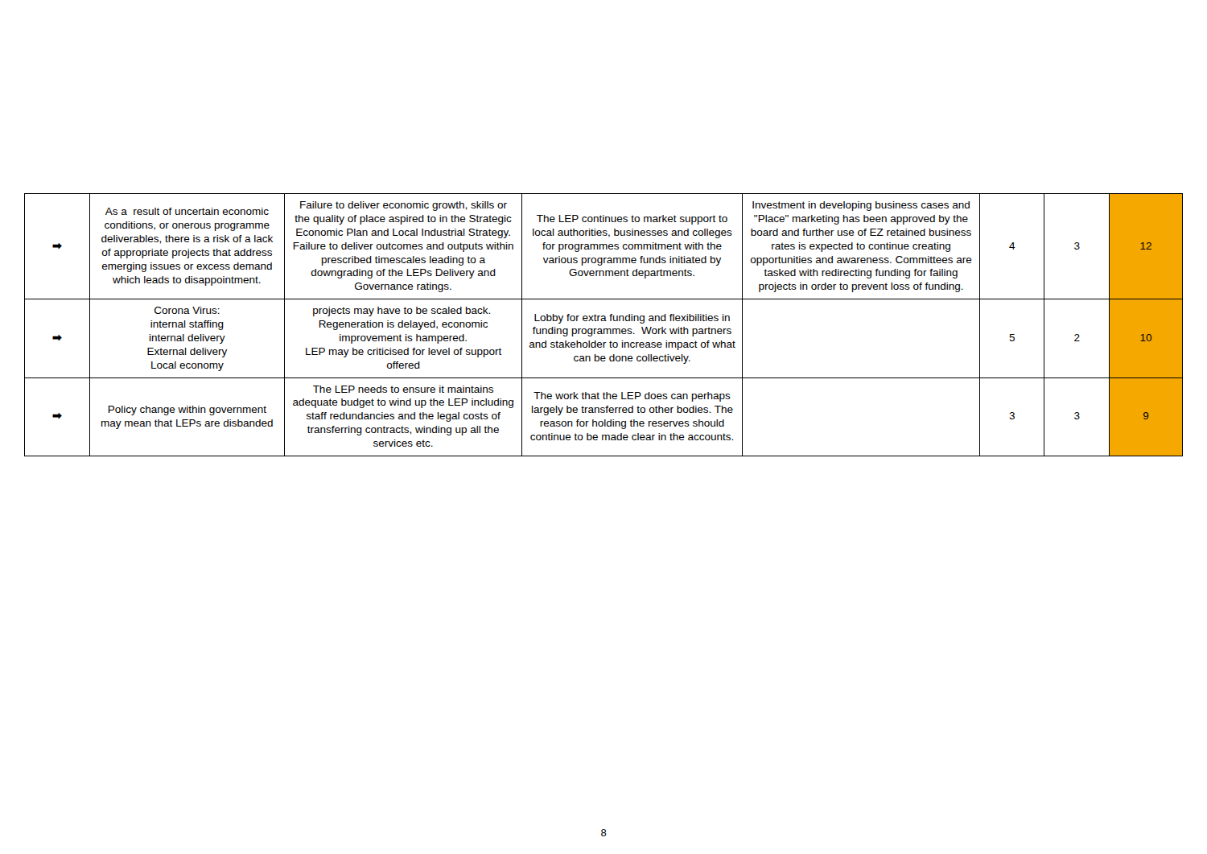| ➡ | As a result of uncertain economic conditions, or onerous programme deliverables, there is a risk of a lack of appropriate projects that address emerging issues or excess demand which leads to disappointment. | Failure to deliver economic growth, skills or the quality of place aspired to in the Strategic Economic Plan and Local Industrial Strategy. Failure to deliver outcomes and outputs within prescribed timescales leading to a downgrading of the LEPs Delivery and Governance ratings. | The LEP continues to market support to local authorities, businesses and colleges for programmes commitment with the various programme funds initiated by Government departments. | Investment in developing business cases and "Place" marketing has been approved by the board and further use of EZ retained business rates is expected to continue creating opportunities and awareness. Committees are tasked with redirecting funding for failing projects in order to prevent loss of funding. | 4 | 3 | 12 |
| ➡ | Corona Virus: internal staffing internal delivery External delivery Local economy | projects may have to be scaled back. Regeneration is delayed, economic improvement is hampered. LEP may be criticised for level of support offered | Lobby for extra funding and flexibilities in funding programmes. Work with partners and stakeholder to increase impact of what can be done collectively. | | 5 | 2 | 10 |
| ➡ | Policy change within government may mean that LEPs are disbanded | The LEP needs to ensure it maintains adequate budget to wind up the LEP including staff redundancies and the legal costs of transferring contracts, winding up all the services etc. | The work that the LEP does can perhaps largely be transferred to other bodies. The reason for holding the reserves should continue to be made clear in the accounts. | | 3 | 3 | 9 |
8